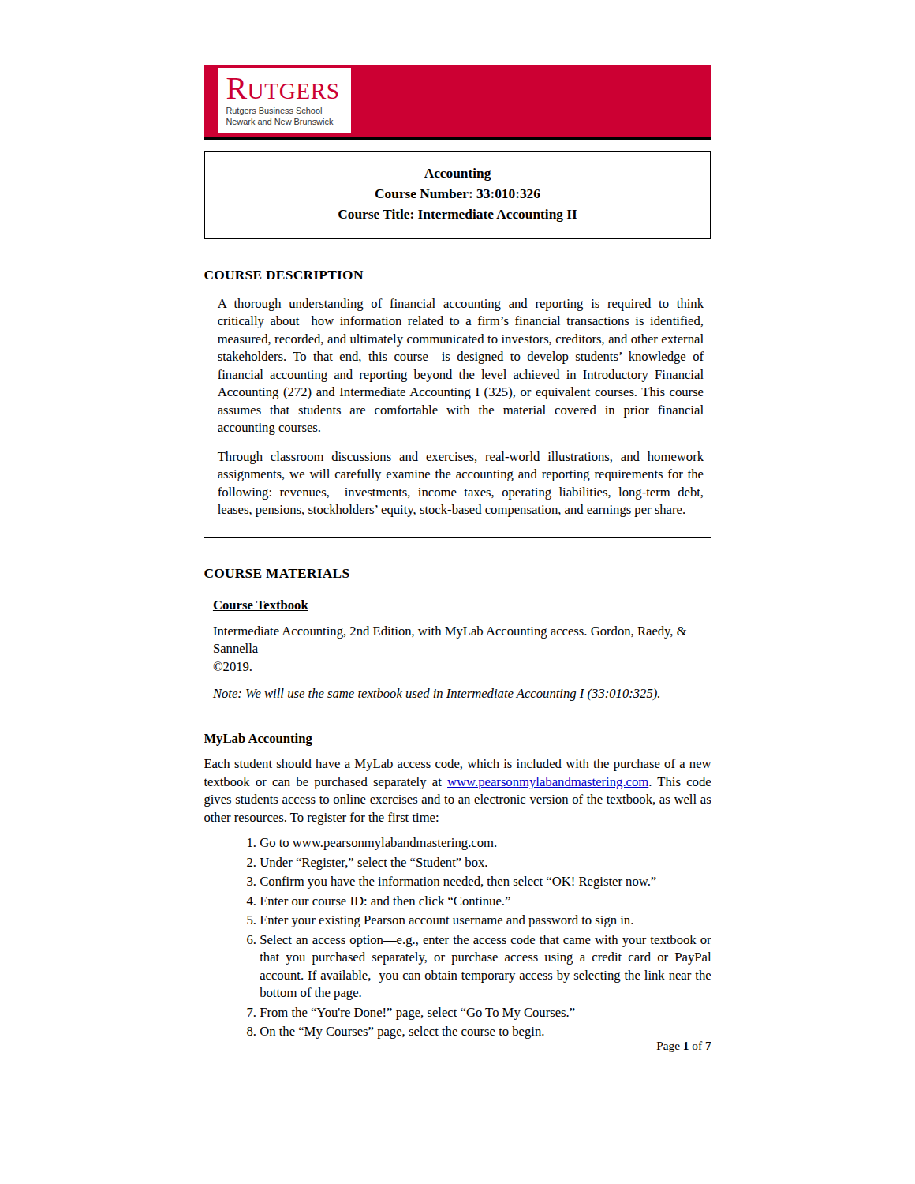RUTGERS
Rutgers Business School
Newark and New Brunswick
Accounting
Course Number: 33:010:326
Course Title: Intermediate Accounting II
COURSE DESCRIPTION
A thorough understanding of financial accounting and reporting is required to think critically about how information related to a firm’s financial transactions is identified, measured, recorded, and ultimately communicated to investors, creditors, and other external stakeholders. To that end, this course is designed to develop students’ knowledge of financial accounting and reporting beyond the level achieved in Introductory Financial Accounting (272) and Intermediate Accounting I (325), or equivalent courses. This course assumes that students are comfortable with the material covered in prior financial accounting courses.
Through classroom discussions and exercises, real-world illustrations, and homework assignments, we will carefully examine the accounting and reporting requirements for the following: revenues, investments, income taxes, operating liabilities, long-term debt, leases, pensions, stockholders’ equity, stock-based compensation, and earnings per share.
COURSE MATERIALS
Course Textbook
Intermediate Accounting, 2nd Edition, with MyLab Accounting access. Gordon, Raedy, & Sannella
©2019.
Note: We will use the same textbook used in Intermediate Accounting I (33:010:325).
MyLab Accounting
Each student should have a MyLab access code, which is included with the purchase of a new textbook or can be purchased separately at www.pearsonmylabandmastering.com. This code gives students access to online exercises and to an electronic version of the textbook, as well as other resources. To register for the first time:
Go to www.pearsonmylabandmastering.com.
Under “Register,” select the “Student” box.
Confirm you have the information needed, then select “OK! Register now.”
Enter our course ID: and then click “Continue.”
Enter your existing Pearson account username and password to sign in.
Select an access option—e.g., enter the access code that came with your textbook or that you purchased separately, or purchase access using a credit card or PayPal account. If available, you can obtain temporary access by selecting the link near the bottom of the page.
From the “You're Done!” page, select “Go To My Courses.”
On the “My Courses” page, select the course to begin.
Page 1 of 7